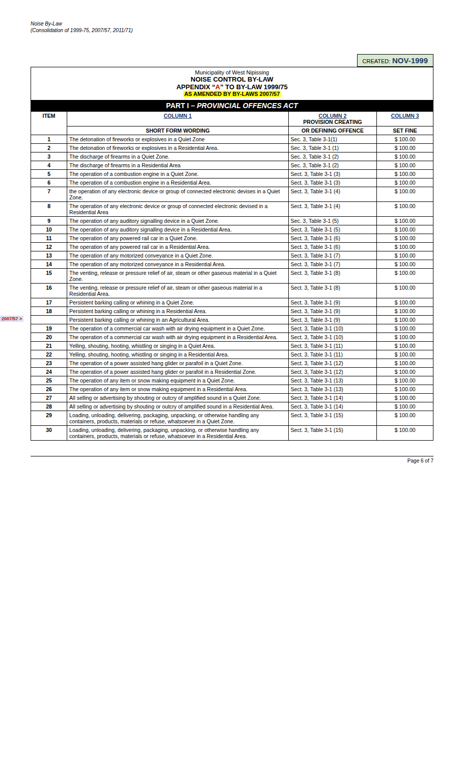Noise By-Law
(Consolidation of 1999-75, 2007/57, 2011/71)
CREATED: NOV-1999
Municipality of West Nipissing
NOISE CONTROL BY-LAW
APPENDIX “A” TO BY-LAW 1999/75
AS AMENDED BY BY-LAWS 2007/57
PART I – PROVINCIAL OFFENCES ACT
| ITEM | COLUMN 1 | COLUMN 2 PROVISION CREATING | COLUMN 3 |
| --- | --- | --- | --- |
| SHORT FORM WORDING | OR DEFINING OFFENCE | SET FINE |
| 1 | The detonation of fireworks or explosives in a Quiet Zone | Sec. 3, Table 3-1(1) | $ 100.00 |
| 2 | The detonation of fireworks or explosives in a Residential Area. | Sec. 3, Table 3-1 (1) | $ 100.00 |
| 3 | The discharge of firearms in a Quiet Zone. | Sec. 3, Table 3-1 (2) | $ 100.00 |
| 4 | The discharge of firearms in a Residential Area | Sec. 3, Table 3-1 (2) | $ 100.00 |
| 5 | The operation of a combustion engine in a Quiet Zone. | Sect. 3, Table 3-1 (3) | $ 100.00 |
| 6 | The operation of a combustion engine in a Residential Area. | Sect. 3, Table 3-1 (3) | $ 100.00 |
| 7 | the operation of any electronic device or group of connected electronic devises in a Quiet Zone. | Sect. 3, Table 3-1 (4) | $ 100.00 |
| 8 | The operation of any electronic device or group of connected electronic devised in a Residential Area | Sect. 3, Table 3-1 (4) | $ 100.00 |
| 9 | The operation of any auditory signalling device in a Quiet Zone. | Sec. 3, Table 3-1 (5) | $ 100.00 |
| 10 | The operation of any auditory signalling device in a Residential Area. | Sect. 3, Table 3-1 (5) | $ 100.00 |
| 11 | The operation of any powered rail car in a Quiet Zone. | Sect. 3, Table 3-1 (6) | $ 100.00 |
| 12 | The operation of any powered rail car in a Residential Area. | Sect. 3, Table 3-1 (6) | $ 100.00 |
| 13 | The operation of any motorized conveyance in a Quiet Zone. | Sect. 3, Table 3-1 (7) | $ 100.00 |
| 14 | The operation of any motorized conveyance in a Residential Area. | Sect. 3, Table 3-1 (7) | $ 100.00 |
| 15 | The venting, release or pressure relief of air, steam or other gaseous material in a Quiet Zone. | Sect. 3, Table 3-1 (8) | $ 100.00 |
| 16 | The venting, release or pressure relief of air, steam or other gaseous material in a Residential Area. | Sect. 3, Table 3-1 (8) | $ 100.00 |
| 17 | Persistent barking calling or whining in a Quiet Zone. | Sect. 3, Table 3-1 (9) | $ 100.00 |
| 18 | Persistent barking calling or whining in a Residential Area. | Sect. 3, Table 3-1 (9) | $ 100.00 |
| By-Law 2007/57 > | Persistent barking calling or whining in an Agricultural Area. | Sect. 3, Table 3-1 (9) | $ 100.00 |
| 19 | The operation of a commercial car wash with air drying equipment in a Quiet Zone. | Sect. 3, Table 3-1 (10) | $ 100.00 |
| 20 | The operation of a commercial car wash with air drying equipment in a Residential Area. | Sect. 3, Table 3-1 (10) | $ 100.00 |
| 21 | Yelling, shouting, hooting, whistling or singing in a Quiet Area. | Sect. 3, Table 3-1 (11) | $ 100.00 |
| 22 | Yelling, shouting, hooting, whistling or singing in a Residential Area. | Sect. 3, Table 3-1 (11) | $ 100.00 |
| 23 | The operation of a power assisted hang glider or parafoil in a Quiet Zone. | Sect. 3, Table 3-1 (12) | $ 100.00 |
| 24 | The operation of a power assisted hang glider or parafoil in a Residential Zone. | Sect. 3, Table 3-1 (12) | $ 100.00 |
| 25 | The operation of any item or snow making equipment in a Quiet Zone. | Sect. 3, Table 3-1 (13) | $ 100.00 |
| 26 | The operation of any item or snow making equipment in a Residential Area. | Sect. 3, Table 3-1 (13) | $ 100.00 |
| 27 | All selling or advertising by shouting or outcry of amplified sound in a Quiet Zone. | Sect. 3, Table 3-1 (14) | $ 100.00 |
| 28 | All selling or advertising by shouting or outcry of amplified sound in a Residential Area. | Sect. 3, Table 3-1 (14) | $ 100.00 |
| 29 | Loading, unloading, delivering, packaging, unpacking, or otherwise handling any containers, products, materials or refuse, whatsoever in a Quiet Zone. | Sect. 3, Table 3-1 (15) | $ 100.00 |
| 30 | Loading, unloading, delivering, packaging, unpacking, or otherwise handling any containers, products, materials or refuse, whatsoever in a Residential Area. | Sect. 3, Table 3-1 (15) | $ 100.00 |
Page 6 of 7